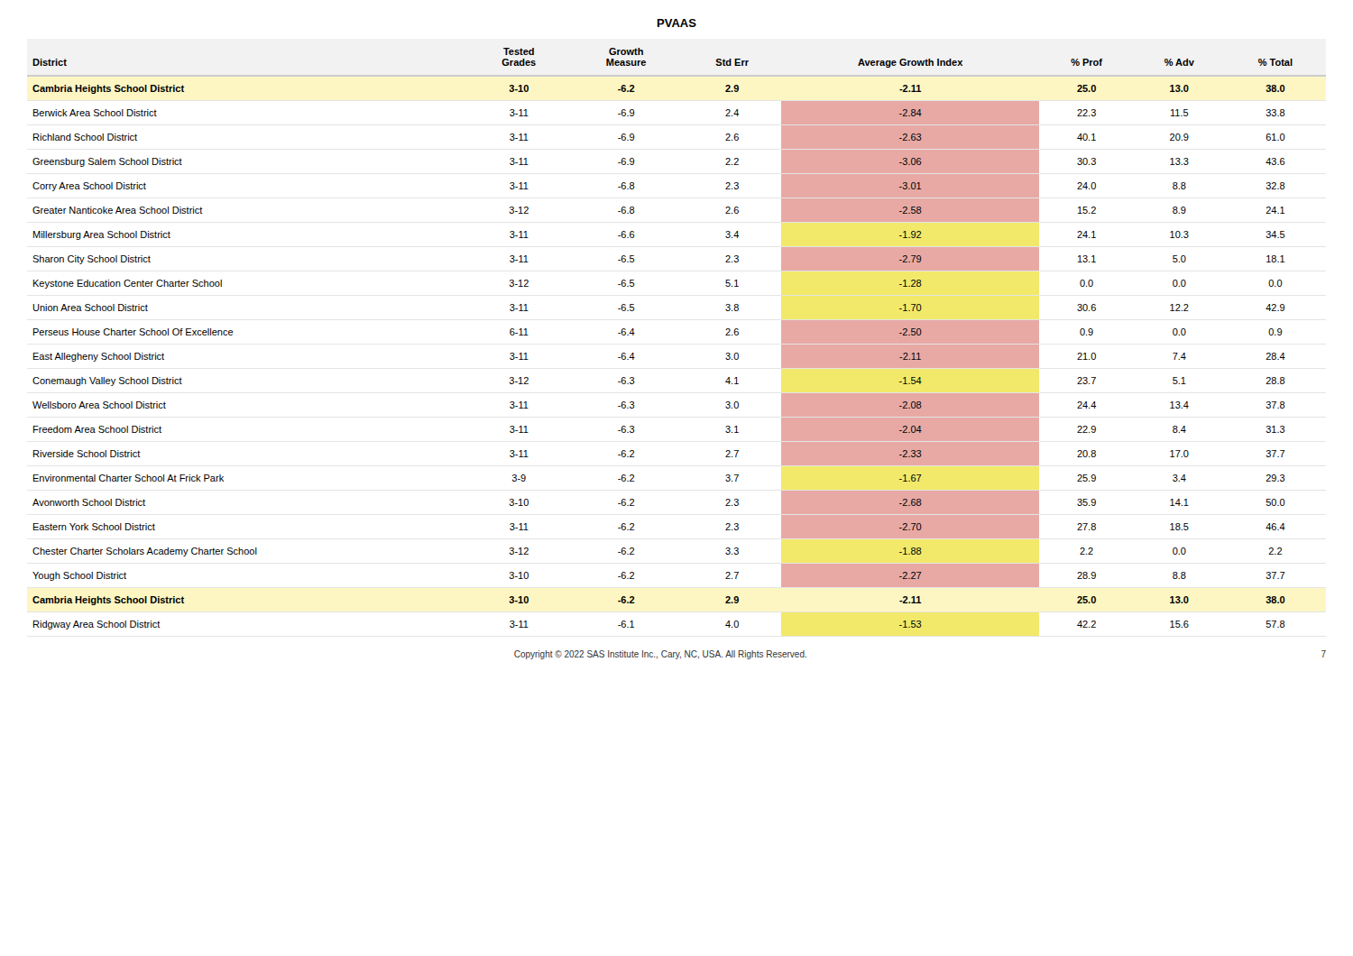PVAAS
| District | Tested Grades | Growth Measure | Std Err | Average Growth Index | % Prof | % Adv | % Total |
| --- | --- | --- | --- | --- | --- | --- | --- |
| Cambria Heights School District | 3-10 | -6.2 | 2.9 | -2.11 | 25.0 | 13.0 | 38.0 |
| Berwick Area School District | 3-11 | -6.9 | 2.4 | -2.84 | 22.3 | 11.5 | 33.8 |
| Richland School District | 3-11 | -6.9 | 2.6 | -2.63 | 40.1 | 20.9 | 61.0 |
| Greensburg Salem School District | 3-11 | -6.9 | 2.2 | -3.06 | 30.3 | 13.3 | 43.6 |
| Corry Area School District | 3-11 | -6.8 | 2.3 | -3.01 | 24.0 | 8.8 | 32.8 |
| Greater Nanticoke Area School District | 3-12 | -6.8 | 2.6 | -2.58 | 15.2 | 8.9 | 24.1 |
| Millersburg Area School District | 3-11 | -6.6 | 3.4 | -1.92 | 24.1 | 10.3 | 34.5 |
| Sharon City School District | 3-11 | -6.5 | 2.3 | -2.79 | 13.1 | 5.0 | 18.1 |
| Keystone Education Center Charter School | 3-12 | -6.5 | 5.1 | -1.28 | 0.0 | 0.0 | 0.0 |
| Union Area School District | 3-11 | -6.5 | 3.8 | -1.70 | 30.6 | 12.2 | 42.9 |
| Perseus House Charter School Of Excellence | 6-11 | -6.4 | 2.6 | -2.50 | 0.9 | 0.0 | 0.9 |
| East Allegheny School District | 3-11 | -6.4 | 3.0 | -2.11 | 21.0 | 7.4 | 28.4 |
| Conemaugh Valley School District | 3-12 | -6.3 | 4.1 | -1.54 | 23.7 | 5.1 | 28.8 |
| Wellsboro Area School District | 3-11 | -6.3 | 3.0 | -2.08 | 24.4 | 13.4 | 37.8 |
| Freedom Area School District | 3-11 | -6.3 | 3.1 | -2.04 | 22.9 | 8.4 | 31.3 |
| Riverside School District | 3-11 | -6.2 | 2.7 | -2.33 | 20.8 | 17.0 | 37.7 |
| Environmental Charter School At Frick Park | 3-9 | -6.2 | 3.7 | -1.67 | 25.9 | 3.4 | 29.3 |
| Avonworth School District | 3-10 | -6.2 | 2.3 | -2.68 | 35.9 | 14.1 | 50.0 |
| Eastern York School District | 3-11 | -6.2 | 2.3 | -2.70 | 27.8 | 18.5 | 46.4 |
| Chester Charter Scholars Academy Charter School | 3-12 | -6.2 | 3.3 | -1.88 | 2.2 | 0.0 | 2.2 |
| Yough School District | 3-10 | -6.2 | 2.7 | -2.27 | 28.9 | 8.8 | 37.7 |
| Cambria Heights School District | 3-10 | -6.2 | 2.9 | -2.11 | 25.0 | 13.0 | 38.0 |
| Ridgway Area School District | 3-11 | -6.1 | 4.0 | -1.53 | 42.2 | 15.6 | 57.8 |
Copyright © 2022 SAS Institute Inc., Cary, NC, USA. All Rights Reserved. 7